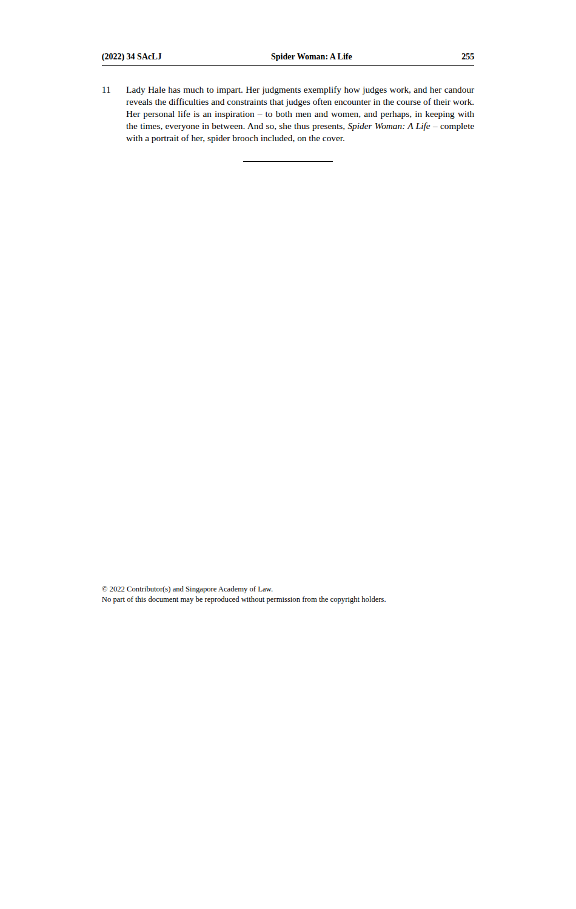(2022) 34 SAcLJ Spider Woman: A Life 255
11 Lady Hale has much to impart. Her judgments exemplify how judges work, and her candour reveals the difficulties and constraints that judges often encounter in the course of their work. Her personal life is an inspiration – to both men and women, and perhaps, in keeping with the times, everyone in between. And so, she thus presents, Spider Woman: A Life – complete with a portrait of her, spider brooch included, on the cover.
© 2022 Contributor(s) and Singapore Academy of Law.
No part of this document may be reproduced without permission from the copyright holders.